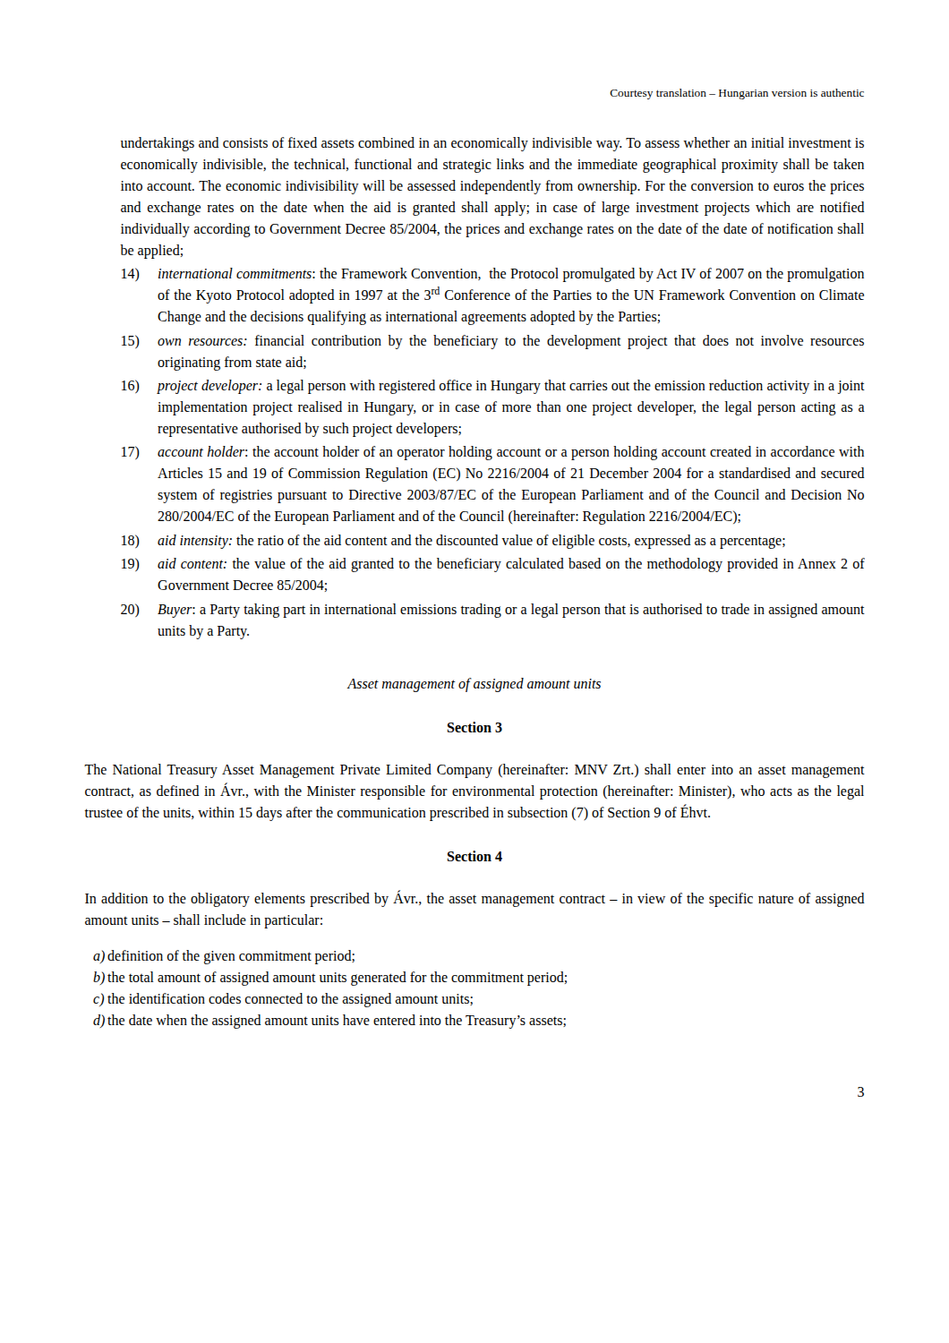Courtesy translation – Hungarian version is authentic
undertakings and consists of fixed assets combined in an economically indivisible way. To assess whether an initial investment is economically indivisible, the technical, functional and strategic links and the immediate geographical proximity shall be taken into account. The economic indivisibility will be assessed independently from ownership. For the conversion to euros the prices and exchange rates on the date when the aid is granted shall apply; in case of large investment projects which are notified individually according to Government Decree 85/2004, the prices and exchange rates on the date of the date of notification shall be applied;
14) international commitments: the Framework Convention, the Protocol promulgated by Act IV of 2007 on the promulgation of the Kyoto Protocol adopted in 1997 at the 3rd Conference of the Parties to the UN Framework Convention on Climate Change and the decisions qualifying as international agreements adopted by the Parties;
15) own resources: financial contribution by the beneficiary to the development project that does not involve resources originating from state aid;
16) project developer: a legal person with registered office in Hungary that carries out the emission reduction activity in a joint implementation project realised in Hungary, or in case of more than one project developer, the legal person acting as a representative authorised by such project developers;
17) account holder: the account holder of an operator holding account or a person holding account created in accordance with Articles 15 and 19 of Commission Regulation (EC) No 2216/2004 of 21 December 2004 for a standardised and secured system of registries pursuant to Directive 2003/87/EC of the European Parliament and of the Council and Decision No 280/2004/EC of the European Parliament and of the Council (hereinafter: Regulation 2216/2004/EC);
18) aid intensity: the ratio of the aid content and the discounted value of eligible costs, expressed as a percentage;
19) aid content: the value of the aid granted to the beneficiary calculated based on the methodology provided in Annex 2 of Government Decree 85/2004;
20) Buyer: a Party taking part in international emissions trading or a legal person that is authorised to trade in assigned amount units by a Party.
Asset management of assigned amount units
Section 3
The National Treasury Asset Management Private Limited Company (hereinafter: MNV Zrt.) shall enter into an asset management contract, as defined in Ávr., with the Minister responsible for environmental protection (hereinafter: Minister), who acts as the legal trustee of the units, within 15 days after the communication prescribed in subsection (7) of Section 9 of Éhvt.
Section 4
In addition to the obligatory elements prescribed by Ávr., the asset management contract – in view of the specific nature of assigned amount units – shall include in particular:
a) definition of the given commitment period;
b) the total amount of assigned amount units generated for the commitment period;
c) the identification codes connected to the assigned amount units;
d) the date when the assigned amount units have entered into the Treasury’s assets;
3